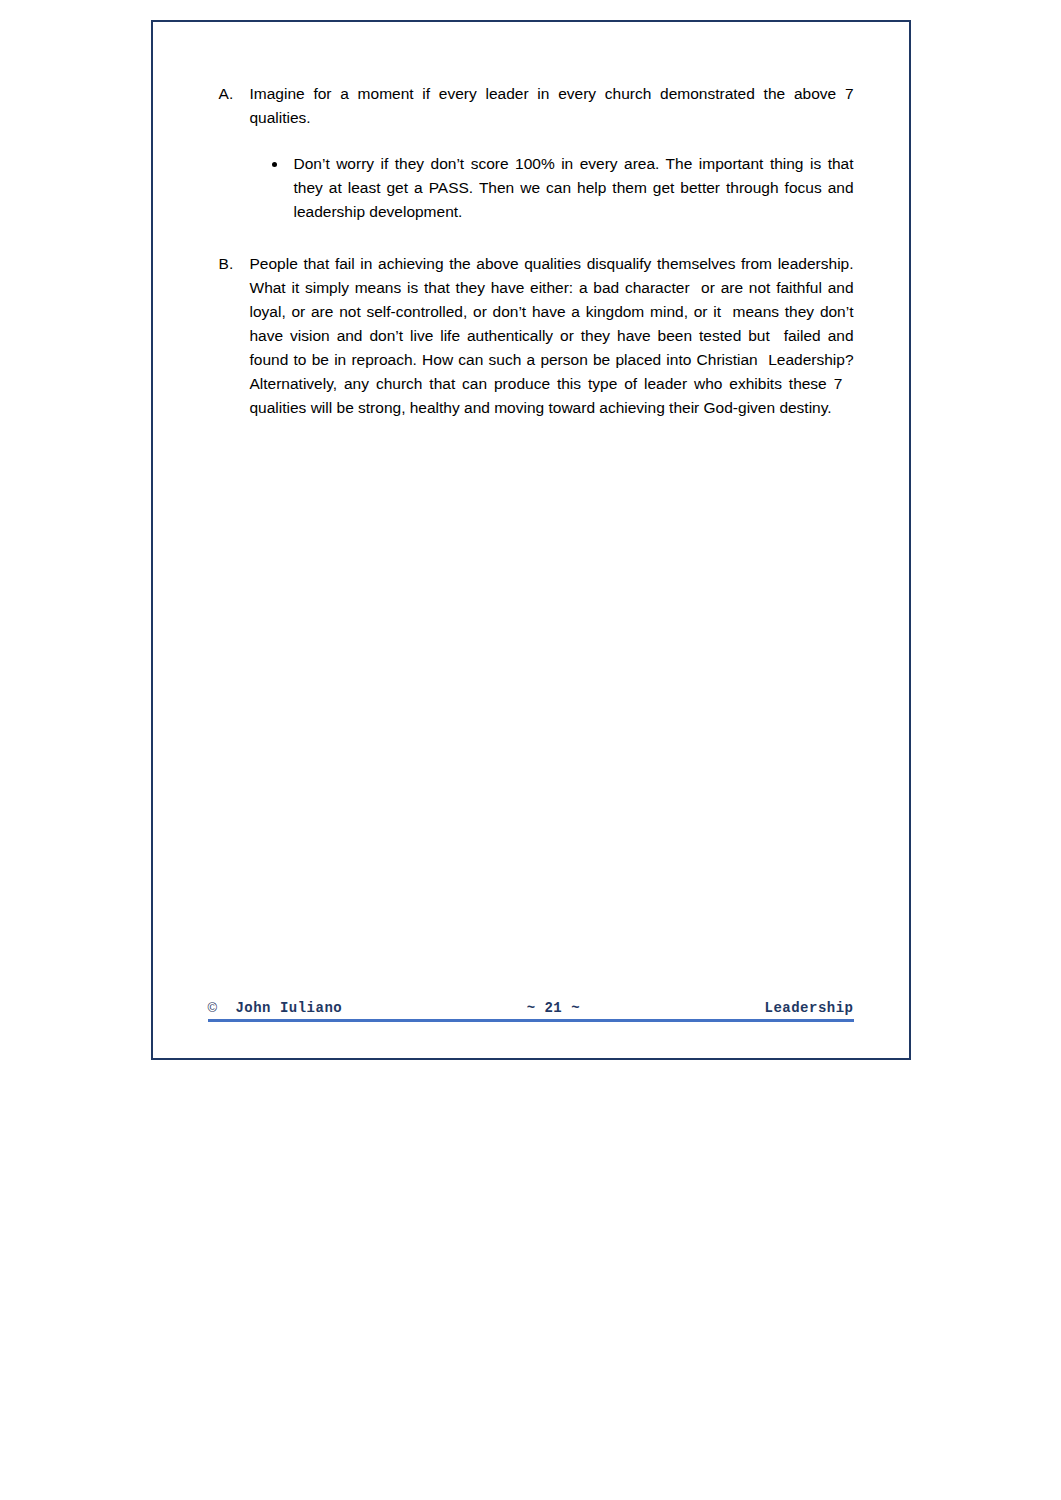Imagine for a moment if every leader in every church demonstrated the above 7 qualities.
Don’t worry if they don’t score 100% in every area. The important thing is that they at least get a PASS. Then we can help them get better through focus and leadership development.
People that fail in achieving the above qualities disqualify themselves from leadership. What it simply means is that they have either: a bad character or are not faithful and loyal, or are not self-controlled, or don’t have a kingdom mind, or it means they don’t have vision and don’t live life authentically or they have been tested but failed and found to be in reproach. How can such a person be placed into Christian Leadership? Alternatively, any church that can produce this type of leader who exhibits these 7 qualities will be strong, healthy and moving toward achieving their God-given destiny.
© John Iuliano
~ 21 ~
Leadership